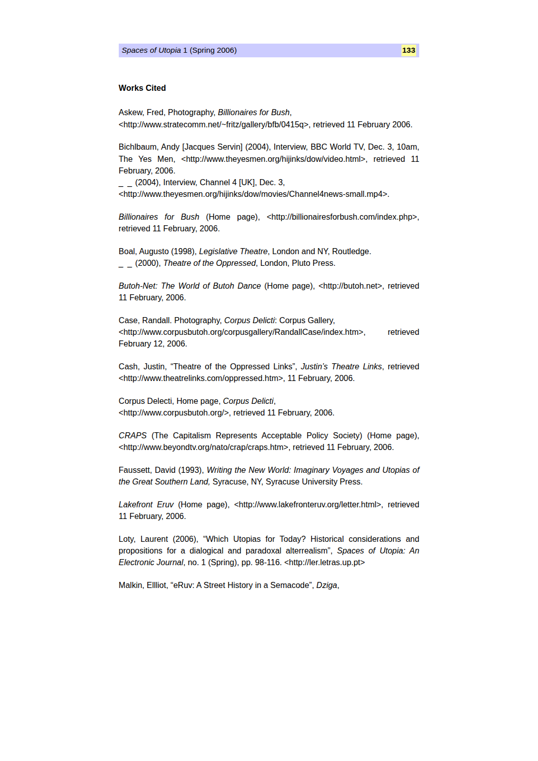Spaces of Utopia 1 (Spring 2006) 133
Works Cited
Askew, Fred, Photography, Billionaires for Bush,
<http://www.stratecomm.net/~fritz/gallery/bfb/0415q>, retrieved 11 February 2006.
Bichlbaum, Andy [Jacques Servin] (2004), Interview, BBC World TV, Dec. 3, 10am, The Yes Men, <http://www.theyesmen.org/hijinks/dow/video.html>, retrieved 11 February, 2006.
_ _ (2004), Interview, Channel 4 [UK], Dec. 3,
<http://www.theyesmen.org/hijinks/dow/movies/Channel4news-small.mp4>.
Billionaires for Bush (Home page), <http://billionairesforbush.com/index.php>, retrieved 11 February, 2006.
Boal, Augusto (1998), Legislative Theatre, London and NY, Routledge.
_ _ (2000), Theatre of the Oppressed, London, Pluto Press.
Butoh-Net: The World of Butoh Dance (Home page), <http://butoh.net>, retrieved 11 February, 2006.
Case, Randall. Photography, Corpus Delicti: Corpus Gallery,
<http://www.corpusbutoh.org/corpusgallery/RandallCase/index.htm>, retrieved February 12, 2006.
Cash, Justin, “Theatre of the Oppressed Links”, Justin’s Theatre Links, retrieved <http://www.theatrelinks.com/oppressed.htm>, 11 February, 2006.
Corpus Delecti, Home page, Corpus Delicti,
<http://www.corpusbutoh.org/>, retrieved 11 February, 2006.
CRAPS (The Capitalism Represents Acceptable Policy Society) (Home page), <http://www.beyondtv.org/nato/crap/craps.htm>, retrieved 11 February, 2006.
Faussett, David (1993), Writing the New World: Imaginary Voyages and Utopias of the Great Southern Land, Syracuse, NY, Syracuse University Press.
Lakefront Eruv (Home page), <http://www.lakefronteruv.org/letter.html>, retrieved 11 February, 2006.
Loty, Laurent (2006), “Which Utopias for Today? Historical considerations and propositions for a dialogical and paradoxal alterrealism”, Spaces of Utopia: An Electronic Journal, no. 1 (Spring), pp. 98-116. <http://ler.letras.up.pt>
Malkin, Ellliot, “eRuv: A Street History in a Semacode”, Dziga,